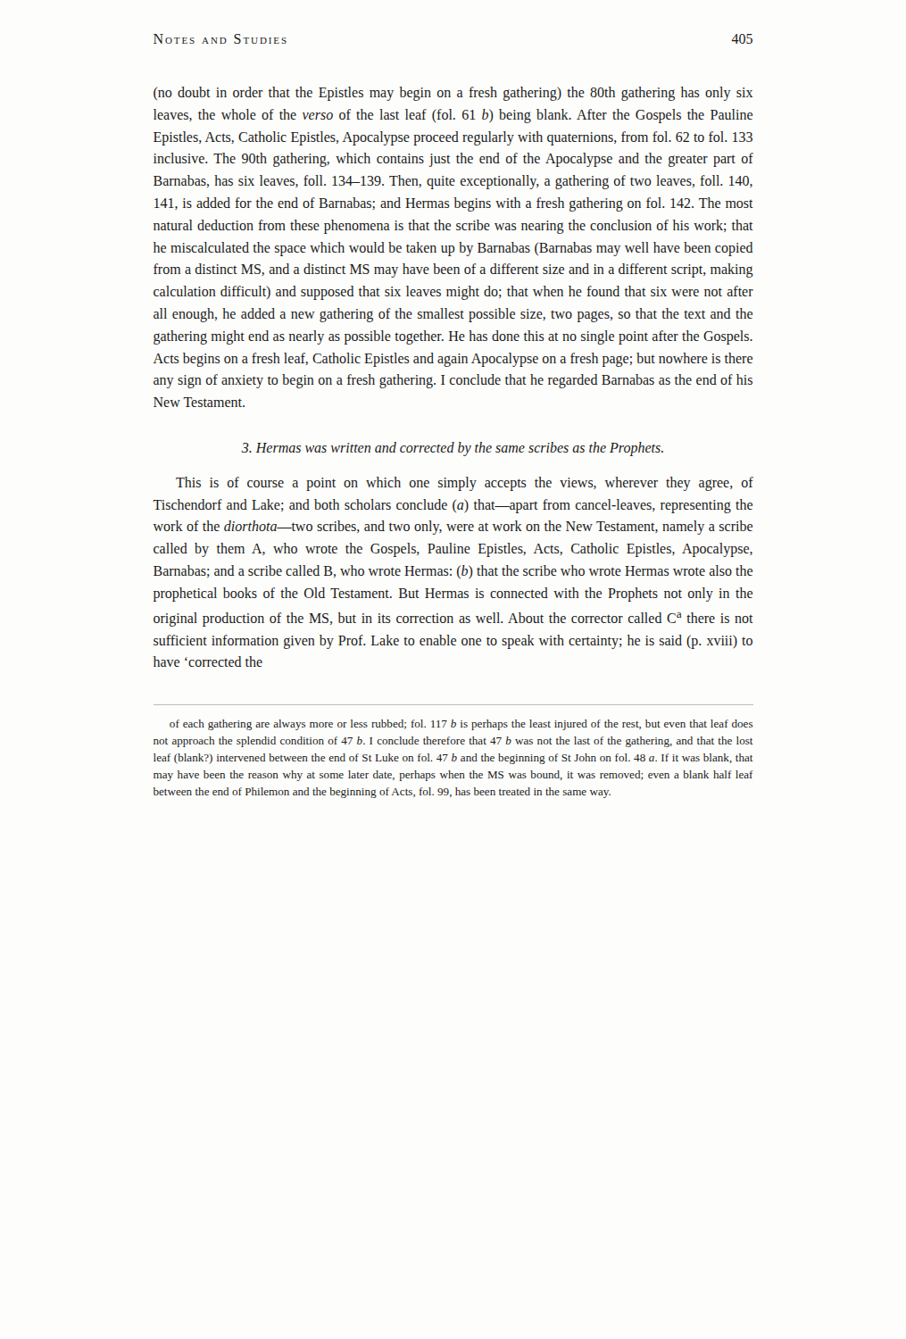Notes and Studies 405
(no doubt in order that the Epistles may begin on a fresh gathering) the 80th gathering has only six leaves, the whole of the verso of the last leaf (fol. 61 b) being blank. After the Gospels the Pauline Epistles, Acts, Catholic Epistles, Apocalypse proceed regularly with quaternions, from fol. 62 to fol. 133 inclusive. The 90th gathering, which contains just the end of the Apocalypse and the greater part of Barnabas, has six leaves, foll. 134–139. Then, quite exceptionally, a gathering of two leaves, foll. 140, 141, is added for the end of Barnabas; and Hermas begins with a fresh gathering on fol. 142. The most natural deduction from these phenomena is that the scribe was nearing the conclusion of his work; that he miscalculated the space which would be taken up by Barnabas (Barnabas may well have been copied from a distinct MS, and a distinct MS may have been of a different size and in a different script, making calculation difficult) and supposed that six leaves might do; that when he found that six were not after all enough, he added a new gathering of the smallest possible size, two pages, so that the text and the gathering might end as nearly as possible together. He has done this at no single point after the Gospels. Acts begins on a fresh leaf, Catholic Epistles and again Apocalypse on a fresh page; but nowhere is there any sign of anxiety to begin on a fresh gathering. I conclude that he regarded Barnabas as the end of his New Testament.
3. Hermas was written and corrected by the same scribes as the Prophets.
This is of course a point on which one simply accepts the views, wherever they agree, of Tischendorf and Lake; and both scholars conclude (a) that—apart from cancel-leaves, representing the work of the diorthota—two scribes, and two only, were at work on the New Testament, namely a scribe called by them A, who wrote the Gospels, Pauline Epistles, Acts, Catholic Epistles, Apocalypse, Barnabas; and a scribe called B, who wrote Hermas: (b) that the scribe who wrote Hermas wrote also the prophetical books of the Old Testament. But Hermas is connected with the Prophets not only in the original production of the MS, but in its correction as well. About the corrector called Ca there is not sufficient information given by Prof. Lake to enable one to speak with certainty; he is said (p. xviii) to have ‘corrected the
of each gathering are always more or less rubbed; fol. 117 b is perhaps the least injured of the rest, but even that leaf does not approach the splendid condition of 47 b. I conclude therefore that 47 b was not the last of the gathering, and that the lost leaf (blank?) intervened between the end of St Luke on fol. 47 b and the beginning of St John on fol. 48 a. If it was blank, that may have been the reason why at some later date, perhaps when the MS was bound, it was removed; even a blank half leaf between the end of Philemon and the beginning of Acts, fol. 99, has been treated in the same way.